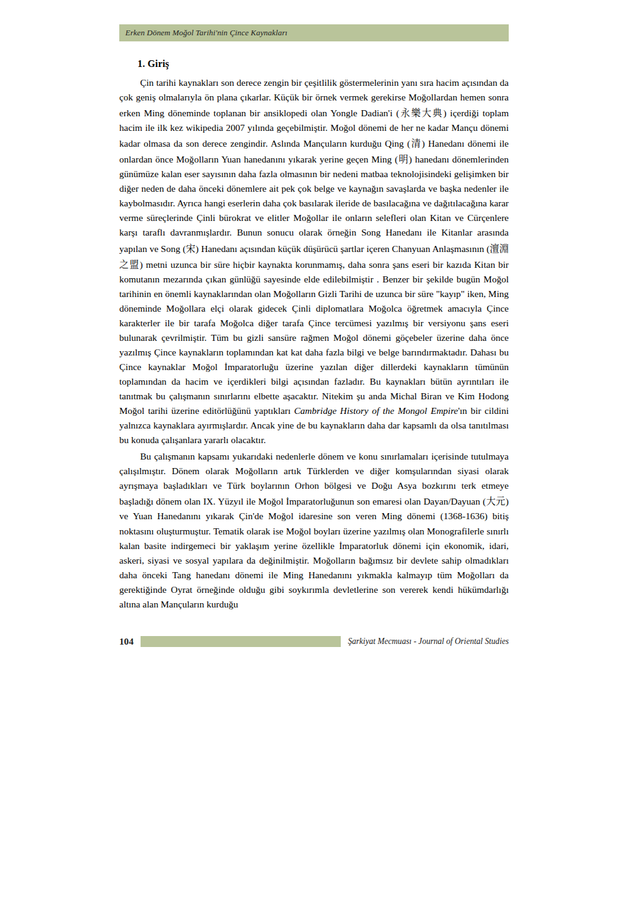Erken Dönem Moğol Tarihi'nin Çince Kaynakları
1. Giriş
Çin tarihi kaynakları son derece zengin bir çeşitlilik göstermelerinin yanı sıra hacim açısından da çok geniş olmalarıyla ön plana çıkarlar. Küçük bir örnek vermek gerekirse Moğollardan hemen sonra erken Ming döneminde toplanan bir ansiklopedi olan Yongle Dadian'i (永樂大典) içerdiği toplam hacim ile ilk kez wikipedia 2007 yılında geçebilmiştir. Moğol dönemi de her ne kadar Mançu dönemi kadar olmasa da son derece zengindir. Aslında Mançuların kurduğu Qing (清) Hanedanı dönemi ile onlardan önce Moğolların Yuan hanedanını yıkarak yerine geçen Ming (明) hanedanı dönemlerinden günümüze kalan eser sayısının daha fazla olmasının bir nedeni matbaa teknolojisindeki gelişimken bir diğer neden de daha önceki dönemlere ait pek çok belge ve kaynağın savaşlarda ve başka nedenler ile kaybolmasıdır. Ayrıca hangi eserlerin daha çok basılarak ileride de basılacağına ve dağıtılacağına karar verme süreçlerinde Çinli bürokrat ve elitler Moğollar ile onların selefleri olan Kitan ve Cürçenlere karşı taraflı davranmışlardır. Bunun sonucu olarak örneğin Song Hanedanı ile Kitanlar arasında yapılan ve Song (宋) Hanedanı açısından küçük düşürücü şartlar içeren Chanyuan Anlaşmasının (澶淵之盟) metni uzunca bir süre hiçbir kaynakta korunmamış, daha sonra şans eseri bir kazıda Kitan bir komutanın mezarında çıkan günlüğü sayesinde elde edilebilmiştir . Benzer bir şekilde bugün Moğol tarihinin en önemli kaynaklarından olan Moğolların Gizli Tarihi de uzunca bir süre "kayıp" iken, Ming döneminde Moğollara elçi olarak gidecek Çinli diplomatlara Moğolca öğretmek amacıyla Çince karakterler ile bir tarafa Moğolca diğer tarafa Çince tercümesi yazılmış bir versiyonu şans eseri bulunarak çevrilmiştir. Tüm bu gizli sansüre rağmen Moğol dönemi göçebeler üzerine daha önce yazılmış Çince kaynakların toplamından kat kat daha fazla bilgi ve belge barındırmaktadır. Dahası bu Çince kaynaklar Moğol İmparatorluğu üzerine yazılan diğer dillerdeki kaynakların tümünün toplamından da hacim ve içerdikleri bilgi açısından fazladır. Bu kaynakları bütün ayrıntıları ile tanıtmak bu çalışmanın sınırlarını elbette aşacaktır. Nitekim şu anda Michal Biran ve Kim Hodong Moğol tarihi üzerine editörlüğünü yaptıkları Cambridge History of the Mongol Empire'ın bir cildini yalnızca kaynaklara ayırmışlardır. Ancak yine de bu kaynakların daha dar kapsamlı da olsa tanıtılması bu konuda çalışanlara yararlı olacaktır.
Bu çalışmanın kapsamı yukarıdaki nedenlerle dönem ve konu sınırlamaları içerisinde tutulmaya çalışılmıştır. Dönem olarak Moğolların artık Türklerden ve diğer komşularından siyasi olarak ayrışmaya başladıkları ve Türk boylarının Orhon bölgesi ve Doğu Asya bozkırını terk etmeye başladığı dönem olan IX. Yüzyıl ile Moğol İmparatorluğunun son emaresi olan Dayan/Dayuan (大元) ve Yuan Hanedanını yıkarak Çin'de Moğol idaresine son veren Ming dönemi (1368-1636) bitiş noktasını oluşturmuştur. Tematik olarak ise Moğol boyları üzerine yazılmış olan Monografilerle sınırlı kalan basite indirgemeci bir yaklaşım yerine özellikle İmparatorluk dönemi için ekonomik, idari, askeri, siyasi ve sosyal yapılara da değinilmiştir. Moğolların bağımsız bir devlete sahip olmadıkları daha önceki Tang hanedanı dönemi ile Ming Hanedanını yıkmakla kalmayıp tüm Moğolları da gerektiğinde Oyrat örneğinde olduğu gibi soykırımla devletlerine son vererek kendi hükümdarlığı altına alan Mançuların kurduğu
104 Şarkiyat Mecmuası - Journal of Oriental Studies